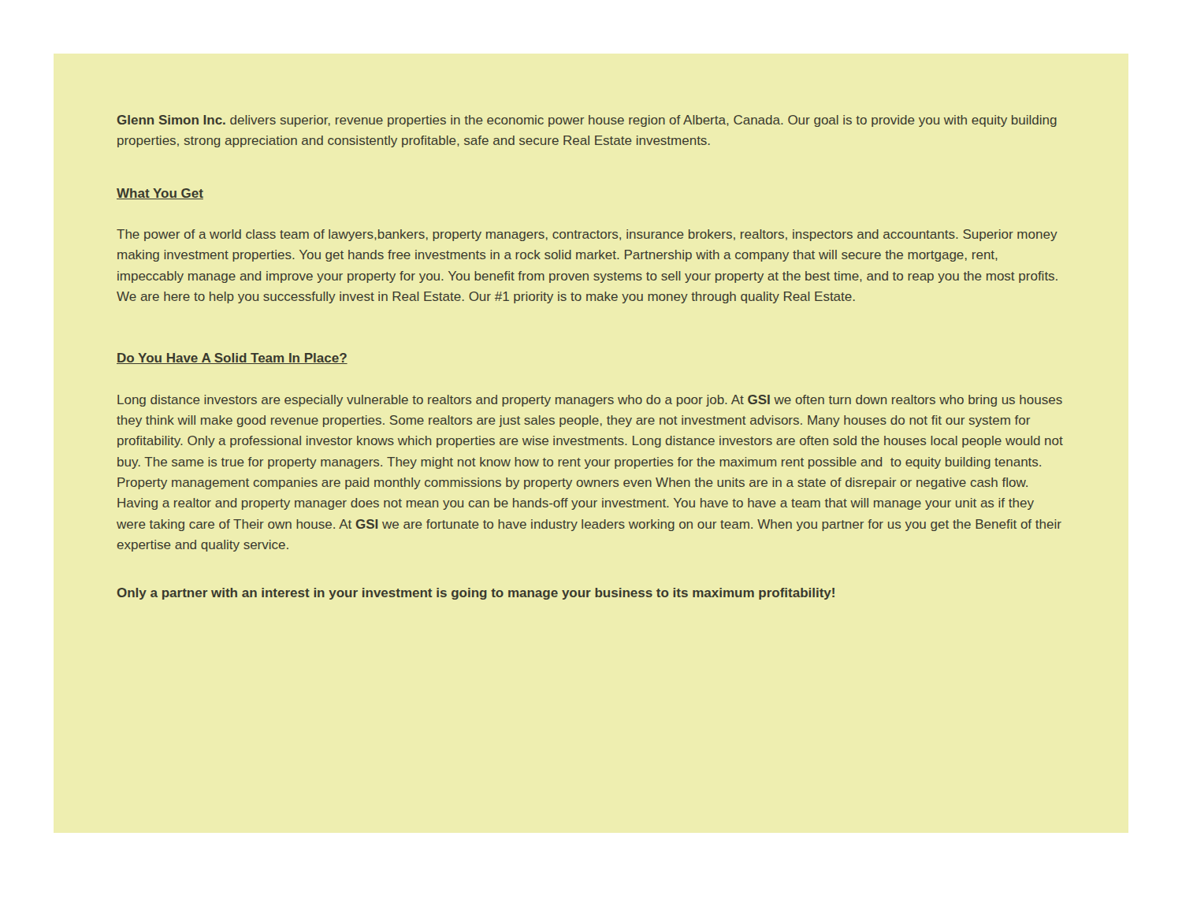Glenn Simon Inc. delivers superior, revenue properties in the economic power house region of Alberta, Canada. Our goal is to provide you with equity building properties, strong appreciation and consistently profitable, safe and secure Real Estate investments.
What You Get
The power of a world class team of lawyers,bankers, property managers, contractors, insurance brokers, realtors, inspectors and accountants. Superior money making investment properties. You get hands free investments in a rock solid market. Partnership with a company that will secure the mortgage, rent, impeccably manage and improve your property for you. You benefit from proven systems to sell your property at the best time, and to reap you the most profits. We are here to help you successfully invest in Real Estate. Our #1 priority is to make you money through quality Real Estate.
Do You Have A Solid Team In Place?
Long distance investors are especially vulnerable to realtors and property managers who do a poor job. At GSI we often turn down realtors who bring us houses they think will make good revenue properties. Some realtors are just sales people, they are not investment advisors. Many houses do not fit our system for profitability. Only a professional investor knows which properties are wise investments. Long distance investors are often sold the houses local people would not buy. The same is true for property managers. They might not know how to rent your properties for the maximum rent possible and to equity building tenants. Property management companies are paid monthly commissions by property owners even When the units are in a state of disrepair or negative cash flow. Having a realtor and property manager does not mean you can be hands-off your investment. You have to have a team that will manage your unit as if they were taking care of Their own house. At GSI we are fortunate to have industry leaders working on our team. When you partner for us you get the Benefit of their expertise and quality service.
Only a partner with an interest in your investment is going to manage your business to its maximum profitability!